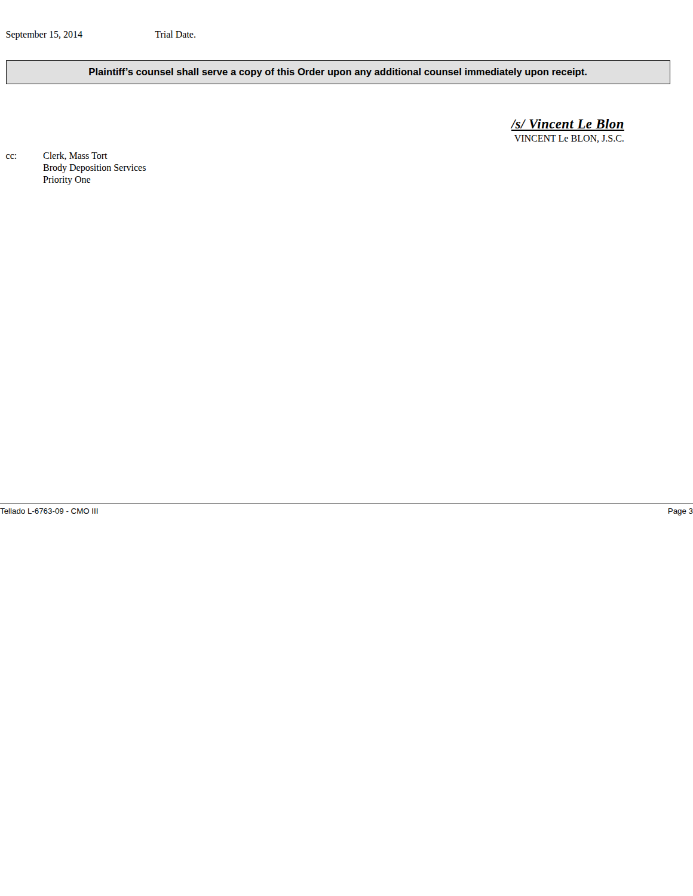September 15, 2014
Trial Date.
Plaintiff’s counsel shall serve a copy of this Order upon any additional counsel immediately upon receipt.
/s/ Vincent Le Blon VINCENT Le BLON, J.S.C.
cc:
Clerk, Mass Tort
Brody Deposition Services
Priority One
Tellado L-6763-09 - CMO III Page 3